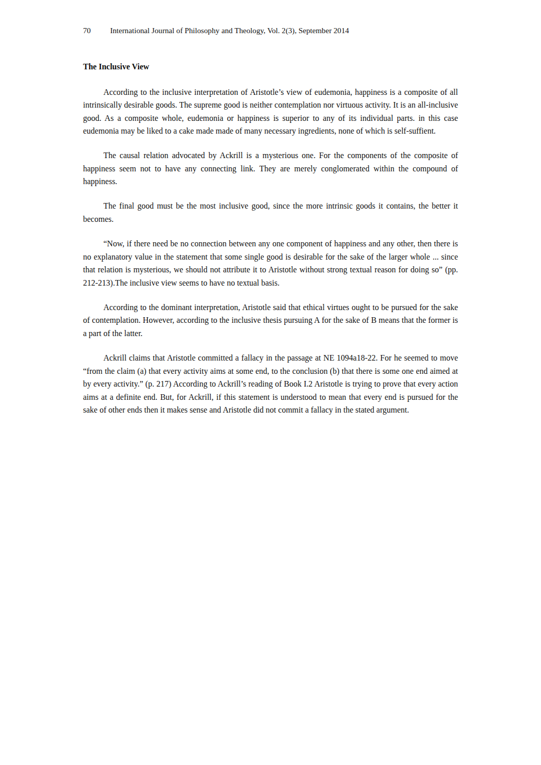70 International Journal of Philosophy and Theology, Vol. 2(3), September 2014
The Inclusive View
According to the inclusive interpretation of Aristotle’s view of eudemonia, happiness is a composite of all intrinsically desirable goods. The supreme good is neither contemplation nor virtuous activity. It is an all-inclusive good. As a composite whole, eudemonia or happiness is superior to any of its individual parts. in this case eudemonia may be liked to a cake made made of many necessary ingredients, none of which is self-suffient.
The causal relation advocated by Ackrill is a mysterious one. For the components of the composite of happiness seem not to have any connecting link. They are merely conglomerated within the compound of happiness.
The final good must be the most inclusive good, since the more intrinsic goods it contains, the better it becomes.
“Now, if there need be no connection between any one component of happiness and any other, then there is no explanatory value in the statement that some single good is desirable for the sake of the larger whole ... since that relation is mysterious, we should not attribute it to Aristotle without strong textual reason for doing so” (pp. 212-213).The inclusive view seems to have no textual basis.
According to the dominant interpretation, Aristotle said that ethical virtues ought to be pursued for the sake of contemplation. However, according to the inclusive thesis pursuing A for the sake of B means that the former is a part of the latter.
Ackrill claims that Aristotle committed a fallacy in the passage at NE 1094a18-22. For he seemed to move “from the claim (a) that every activity aims at some end, to the conclusion (b) that there is some one end aimed at by every activity.” (p. 217) According to Ackrill’s reading of Book I.2 Aristotle is trying to prove that every action aims at a definite end. But, for Ackrill, if this statement is understood to mean that every end is pursued for the sake of other ends then it makes sense and Aristotle did not commit a fallacy in the stated argument.